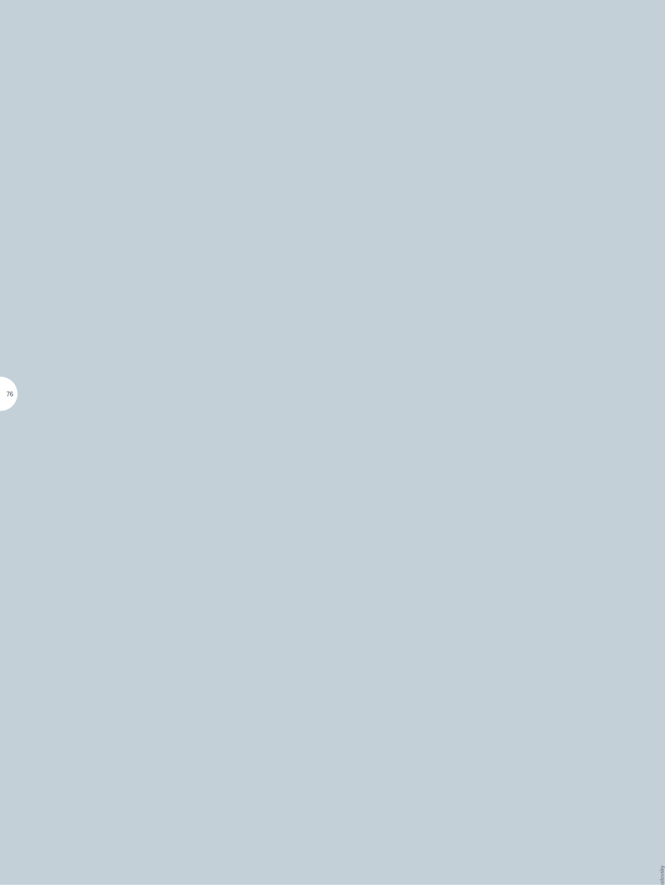76
Shutterstock © sokolovsky